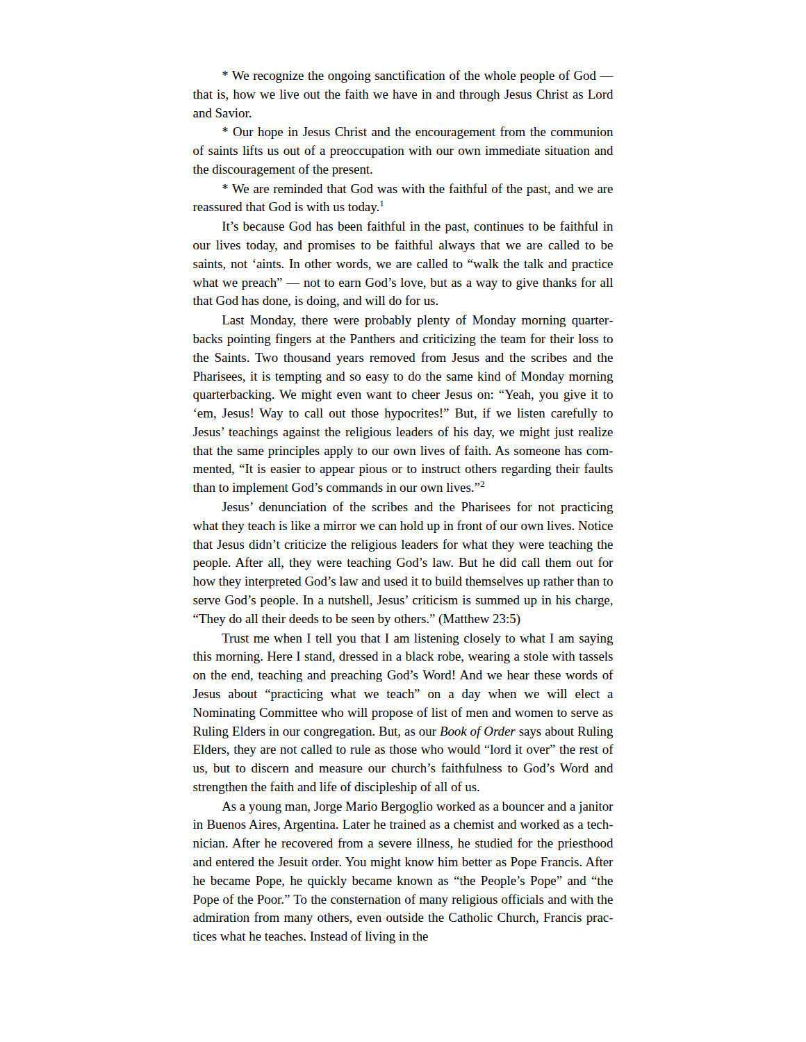* We recognize the ongoing sanctification of the whole people of God — that is, how we live out the faith we have in and through Jesus Christ as Lord and Savior.
* Our hope in Jesus Christ and the encouragement from the communion of saints lifts us out of a preoccupation with our own immediate situation and the discouragement of the present.
* We are reminded that God was with the faithful of the past, and we are reassured that God is with us today.1
It’s because God has been faithful in the past, continues to be faithful in our lives today, and promises to be faithful always that we are called to be saints, not ‘aints. In other words, we are called to “walk the talk and practice what we preach” — not to earn God’s love, but as a way to give thanks for all that God has done, is doing, and will do for us.
Last Monday, there were probably plenty of Monday morning quarterbacks pointing fingers at the Panthers and criticizing the team for their loss to the Saints. Two thousand years removed from Jesus and the scribes and the Pharisees, it is tempting and so easy to do the same kind of Monday morning quarterbacking. We might even want to cheer Jesus on: “Yeah, you give it to ‘em, Jesus! Way to call out those hypocrites!” But, if we listen carefully to Jesus’ teachings against the religious leaders of his day, we might just realize that the same principles apply to our own lives of faith. As someone has commented, “It is easier to appear pious or to instruct others regarding their faults than to implement God’s commands in our own lives.”2
Jesus’ denunciation of the scribes and the Pharisees for not practicing what they teach is like a mirror we can hold up in front of our own lives. Notice that Jesus didn’t criticize the religious leaders for what they were teaching the people. After all, they were teaching God’s law. But he did call them out for how they interpreted God’s law and used it to build themselves up rather than to serve God’s people. In a nutshell, Jesus’ criticism is summed up in his charge, “They do all their deeds to be seen by others.” (Matthew 23:5)
Trust me when I tell you that I am listening closely to what I am saying this morning. Here I stand, dressed in a black robe, wearing a stole with tassels on the end, teaching and preaching God’s Word! And we hear these words of Jesus about “practicing what we teach” on a day when we will elect a Nominating Committee who will propose of list of men and women to serve as Ruling Elders in our congregation. But, as our Book of Order says about Ruling Elders, they are not called to rule as those who would “lord it over” the rest of us, but to discern and measure our church’s faithfulness to God’s Word and strengthen the faith and life of discipleship of all of us.
As a young man, Jorge Mario Bergoglio worked as a bouncer and a janitor in Buenos Aires, Argentina. Later he trained as a chemist and worked as a technician. After he recovered from a severe illness, he studied for the priesthood and entered the Jesuit order. You might know him better as Pope Francis. After he became Pope, he quickly became known as “the People’s Pope” and “the Pope of the Poor.” To the consternation of many religious officials and with the admiration from many others, even outside the Catholic Church, Francis practices what he teaches. Instead of living in the